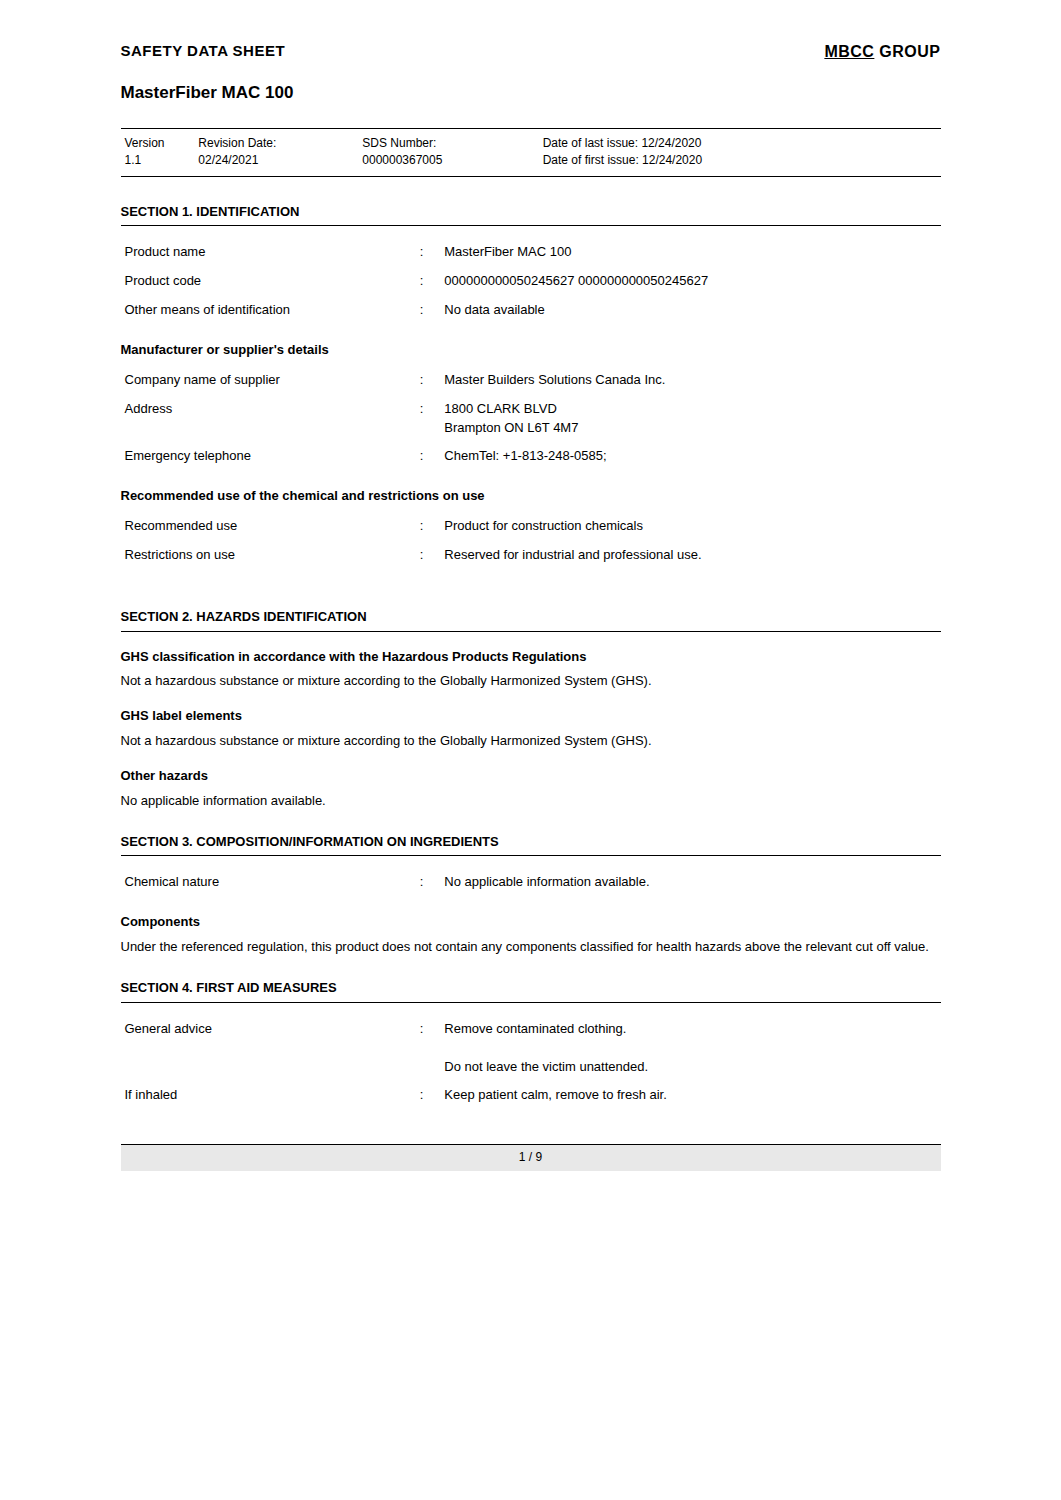SAFETY DATA SHEET
MBCC GROUP
MasterFiber MAC 100
| Version 1.1 | Revision Date: 02/24/2021 | SDS Number: 000000367005 | Date of last issue: 12/24/2020 Date of first issue: 12/24/2020 |
SECTION 1. IDENTIFICATION
| Product name | : | MasterFiber MAC 100 |
| Product code | : | 000000000050245627 000000000050245627 |
| Other means of identification | : | No data available |
Manufacturer or supplier's details
| Company name of supplier | : | Master Builders Solutions Canada Inc. |
| Address | : | 1800 CLARK BLVD Brampton ON L6T 4M7 |
| Emergency telephone | : | ChemTel: +1-813-248-0585; |
Recommended use of the chemical and restrictions on use
| Recommended use | : | Product for construction chemicals |
| Restrictions on use | : | Reserved for industrial and professional use. |
SECTION 2. HAZARDS IDENTIFICATION
GHS classification in accordance with the Hazardous Products Regulations
Not a hazardous substance or mixture according to the Globally Harmonized System (GHS).
GHS label elements
Not a hazardous substance or mixture according to the Globally Harmonized System (GHS).
Other hazards
No applicable information available.
SECTION 3. COMPOSITION/INFORMATION ON INGREDIENTS
| Chemical nature | : | No applicable information available. |
Components
Under the referenced regulation, this product does not contain any components classified for health hazards above the relevant cut off value.
SECTION 4. FIRST AID MEASURES
| General advice | : | Remove contaminated clothing. Do not leave the victim unattended. |
| If inhaled | : | Keep patient calm, remove to fresh air. |
1 / 9